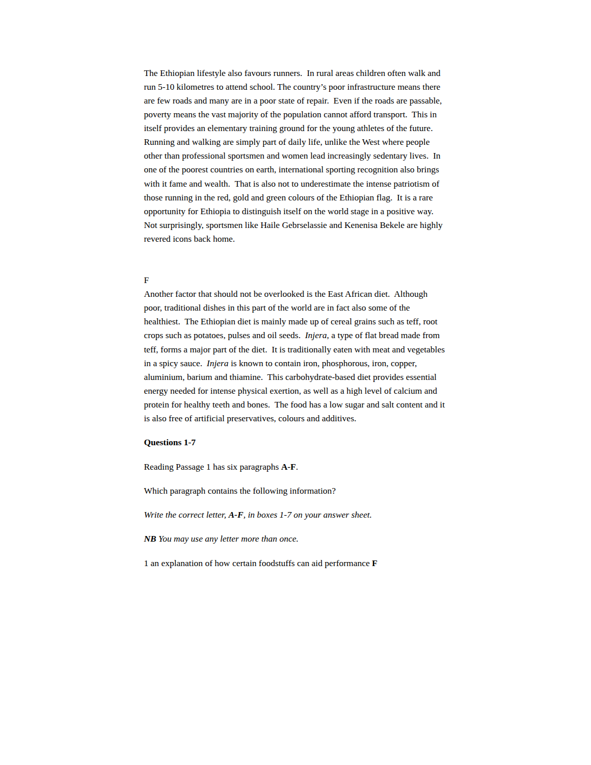The Ethiopian lifestyle also favours runners. In rural areas children often walk and run 5-10 kilometres to attend school. The country’s poor infrastructure means there are few roads and many are in a poor state of repair. Even if the roads are passable, poverty means the vast majority of the population cannot afford transport. This in itself provides an elementary training ground for the young athletes of the future. Running and walking are simply part of daily life, unlike the West where people other than professional sportsmen and women lead increasingly sedentary lives. In one of the poorest countries on earth, international sporting recognition also brings with it fame and wealth. That is also not to underestimate the intense patriotism of those running in the red, gold and green colours of the Ethiopian flag. It is a rare opportunity for Ethiopia to distinguish itself on the world stage in a positive way. Not surprisingly, sportsmen like Haile Gebrselassie and Kenenisa Bekele are highly revered icons back home.
F
Another factor that should not be overlooked is the East African diet. Although poor, traditional dishes in this part of the world are in fact also some of the healthiest. The Ethiopian diet is mainly made up of cereal grains such as teff, root crops such as potatoes, pulses and oil seeds. Injera, a type of flat bread made from teff, forms a major part of the diet. It is traditionally eaten with meat and vegetables in a spicy sauce. Injera is known to contain iron, phosphorous, iron, copper, aluminium, barium and thiamine. This carbohydrate-based diet provides essential energy needed for intense physical exertion, as well as a high level of calcium and protein for healthy teeth and bones. The food has a low sugar and salt content and it is also free of artificial preservatives, colours and additives.
Questions 1-7
Reading Passage 1 has six paragraphs A-F.
Which paragraph contains the following information?
Write the correct letter, A-F, in boxes 1-7 on your answer sheet.
NB You may use any letter more than once.
1 an explanation of how certain foodstuffs can aid performance F